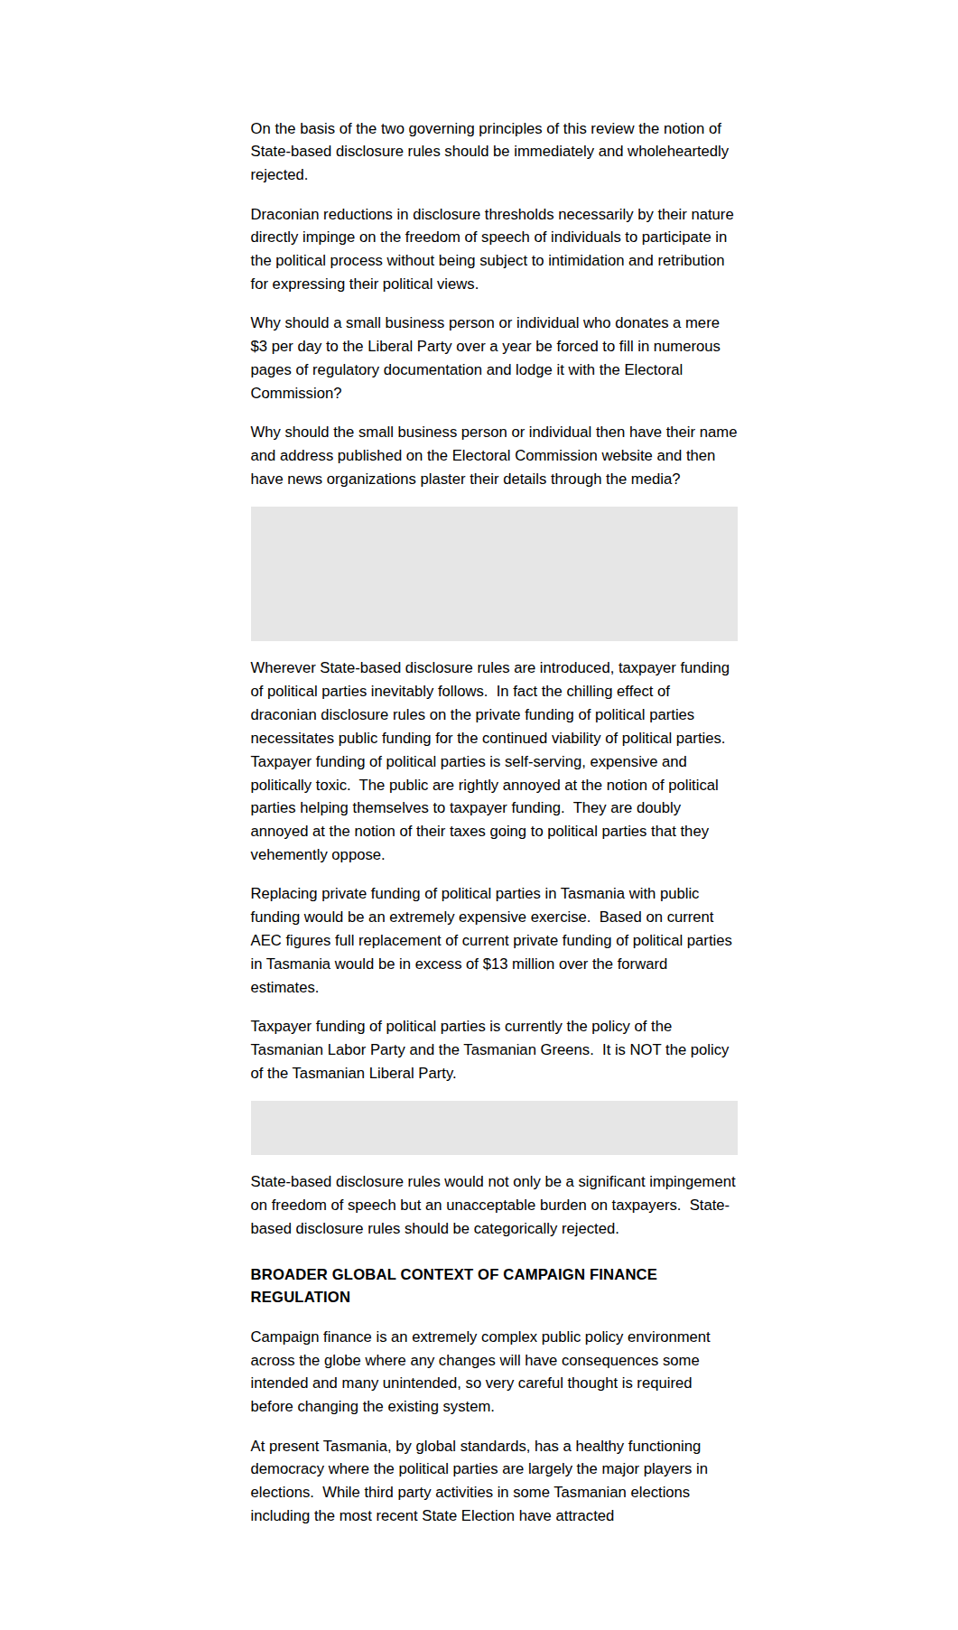On the basis of the two governing principles of this review the notion of State-based disclosure rules should be immediately and wholeheartedly rejected.
Draconian reductions in disclosure thresholds necessarily by their nature directly impinge on the freedom of speech of individuals to participate in the political process without being subject to intimidation and retribution for expressing their political views.
Why should a small business person or individual who donates a mere $3 per day to the Liberal Party over a year be forced to fill in numerous pages of regulatory documentation and lodge it with the Electoral Commission?
Why should the small business person or individual then have their name and address published on the Electoral Commission website and then have news organizations plaster their details through the media?
Wherever State-based disclosure rules are introduced, taxpayer funding of political parties inevitably follows. In fact the chilling effect of draconian disclosure rules on the private funding of political parties necessitates public funding for the continued viability of political parties. Taxpayer funding of political parties is self-serving, expensive and politically toxic. The public are rightly annoyed at the notion of political parties helping themselves to taxpayer funding. They are doubly annoyed at the notion of their taxes going to political parties that they vehemently oppose.
Replacing private funding of political parties in Tasmania with public funding would be an extremely expensive exercise. Based on current AEC figures full replacement of current private funding of political parties in Tasmania would be in excess of $13 million over the forward estimates.
Taxpayer funding of political parties is currently the policy of the Tasmanian Labor Party and the Tasmanian Greens. It is NOT the policy of the Tasmanian Liberal Party.
State-based disclosure rules would not only be a significant impingement on freedom of speech but an unacceptable burden on taxpayers. State-based disclosure rules should be categorically rejected.
Broader Global Context of Campaign Finance Regulation
Campaign finance is an extremely complex public policy environment across the globe where any changes will have consequences some intended and many unintended, so very careful thought is required before changing the existing system.
At present Tasmania, by global standards, has a healthy functioning democracy where the political parties are largely the major players in elections. While third party activities in some Tasmanian elections including the most recent State Election have attracted